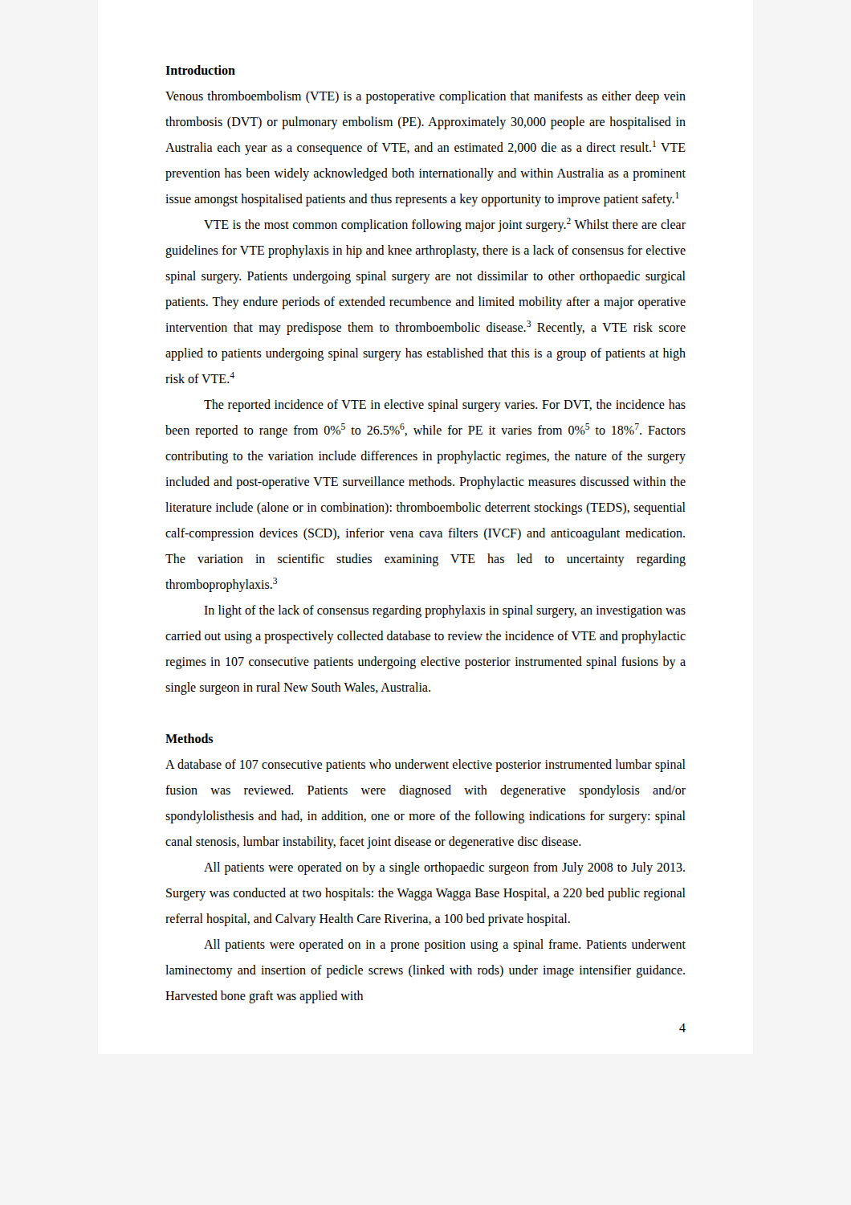Introduction
Venous thromboembolism (VTE) is a postoperative complication that manifests as either deep vein thrombosis (DVT) or pulmonary embolism (PE). Approximately 30,000 people are hospitalised in Australia each year as a consequence of VTE, and an estimated 2,000 die as a direct result.1 VTE prevention has been widely acknowledged both internationally and within Australia as a prominent issue amongst hospitalised patients and thus represents a key opportunity to improve patient safety.1
VTE is the most common complication following major joint surgery.2 Whilst there are clear guidelines for VTE prophylaxis in hip and knee arthroplasty, there is a lack of consensus for elective spinal surgery. Patients undergoing spinal surgery are not dissimilar to other orthopaedic surgical patients. They endure periods of extended recumbence and limited mobility after a major operative intervention that may predispose them to thromboembolic disease.3 Recently, a VTE risk score applied to patients undergoing spinal surgery has established that this is a group of patients at high risk of VTE.4
The reported incidence of VTE in elective spinal surgery varies. For DVT, the incidence has been reported to range from 0%5 to 26.5%6, while for PE it varies from 0%5 to 18%7. Factors contributing to the variation include differences in prophylactic regimes, the nature of the surgery included and post-operative VTE surveillance methods. Prophylactic measures discussed within the literature include (alone or in combination): thromboembolic deterrent stockings (TEDS), sequential calf-compression devices (SCD), inferior vena cava filters (IVCF) and anticoagulant medication. The variation in scientific studies examining VTE has led to uncertainty regarding thromboprophylaxis.3
In light of the lack of consensus regarding prophylaxis in spinal surgery, an investigation was carried out using a prospectively collected database to review the incidence of VTE and prophylactic regimes in 107 consecutive patients undergoing elective posterior instrumented spinal fusions by a single surgeon in rural New South Wales, Australia.
Methods
A database of 107 consecutive patients who underwent elective posterior instrumented lumbar spinal fusion was reviewed. Patients were diagnosed with degenerative spondylosis and/or spondylolisthesis and had, in addition, one or more of the following indications for surgery: spinal canal stenosis, lumbar instability, facet joint disease or degenerative disc disease.
All patients were operated on by a single orthopaedic surgeon from July 2008 to July 2013. Surgery was conducted at two hospitals: the Wagga Wagga Base Hospital, a 220 bed public regional referral hospital, and Calvary Health Care Riverina, a 100 bed private hospital.
All patients were operated on in a prone position using a spinal frame. Patients underwent laminectomy and insertion of pedicle screws (linked with rods) under image intensifier guidance. Harvested bone graft was applied with
4